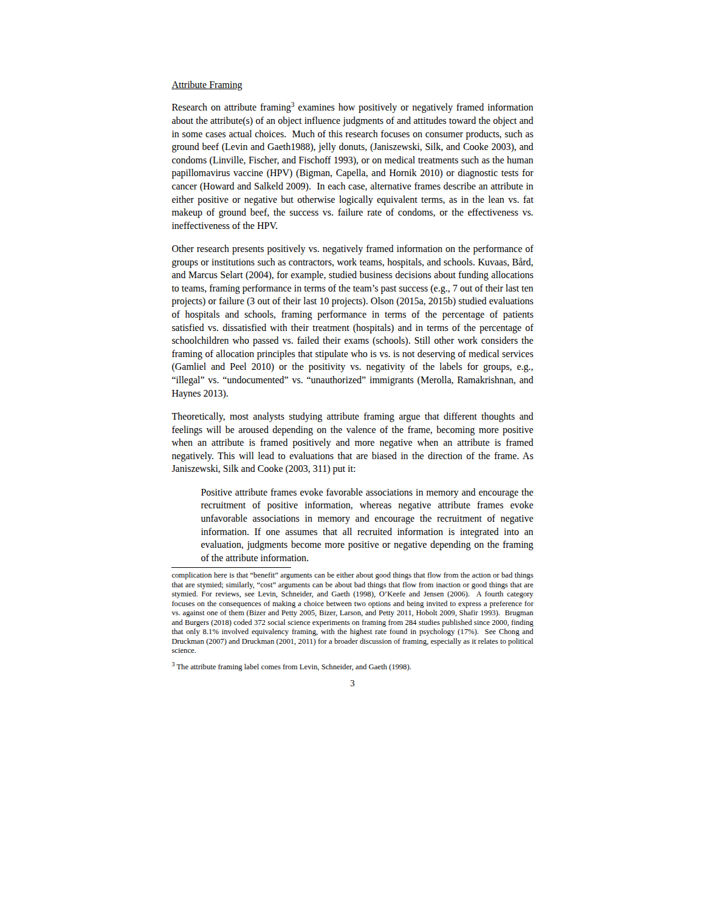Attribute Framing
Research on attribute framing3 examines how positively or negatively framed information about the attribute(s) of an object influence judgments of and attitudes toward the object and in some cases actual choices. Much of this research focuses on consumer products, such as ground beef (Levin and Gaeth1988), jelly donuts, (Janiszewski, Silk, and Cooke 2003), and condoms (Linville, Fischer, and Fischoff 1993), or on medical treatments such as the human papillomavirus vaccine (HPV) (Bigman, Capella, and Hornik 2010) or diagnostic tests for cancer (Howard and Salkeld 2009). In each case, alternative frames describe an attribute in either positive or negative but otherwise logically equivalent terms, as in the lean vs. fat makeup of ground beef, the success vs. failure rate of condoms, or the effectiveness vs. ineffectiveness of the HPV.
Other research presents positively vs. negatively framed information on the performance of groups or institutions such as contractors, work teams, hospitals, and schools. Kuvaas, Bård, and Marcus Selart (2004), for example, studied business decisions about funding allocations to teams, framing performance in terms of the team’s past success (e.g., 7 out of their last ten projects) or failure (3 out of their last 10 projects). Olson (2015a, 2015b) studied evaluations of hospitals and schools, framing performance in terms of the percentage of patients satisfied vs. dissatisfied with their treatment (hospitals) and in terms of the percentage of schoolchildren who passed vs. failed their exams (schools). Still other work considers the framing of allocation principles that stipulate who is vs. is not deserving of medical services (Gamliel and Peel 2010) or the positivity vs. negativity of the labels for groups, e.g., “illegal” vs. “undocumented” vs. “unauthorized” immigrants (Merolla, Ramakrishnan, and Haynes 2013).
Theoretically, most analysts studying attribute framing argue that different thoughts and feelings will be aroused depending on the valence of the frame, becoming more positive when an attribute is framed positively and more negative when an attribute is framed negatively. This will lead to evaluations that are biased in the direction of the frame. As Janiszewski, Silk and Cooke (2003, 311) put it:
Positive attribute frames evoke favorable associations in memory and encourage the recruitment of positive information, whereas negative attribute frames evoke unfavorable associations in memory and encourage the recruitment of negative information. If one assumes that all recruited information is integrated into an evaluation, judgments become more positive or negative depending on the framing of the attribute information.
complication here is that “benefit” arguments can be either about good things that flow from the action or bad things that are stymied; similarly, “cost” arguments can be about bad things that flow from inaction or good things that are stymied. For reviews, see Levin, Schneider, and Gaeth (1998), O’Keefe and Jensen (2006). A fourth category focuses on the consequences of making a choice between two options and being invited to express a preference for vs. against one of them (Bizer and Petty 2005, Bizer, Larson, and Petty 2011, Hobolt 2009, Shafir 1993). Brugman and Burgers (2018) coded 372 social science experiments on framing from 284 studies published since 2000, finding that only 8.1% involved equivalency framing, with the highest rate found in psychology (17%). See Chong and Druckman (2007) and Druckman (2001, 2011) for a broader discussion of framing, especially as it relates to political science.
3 The attribute framing label comes from Levin, Schneider, and Gaeth (1998).
3